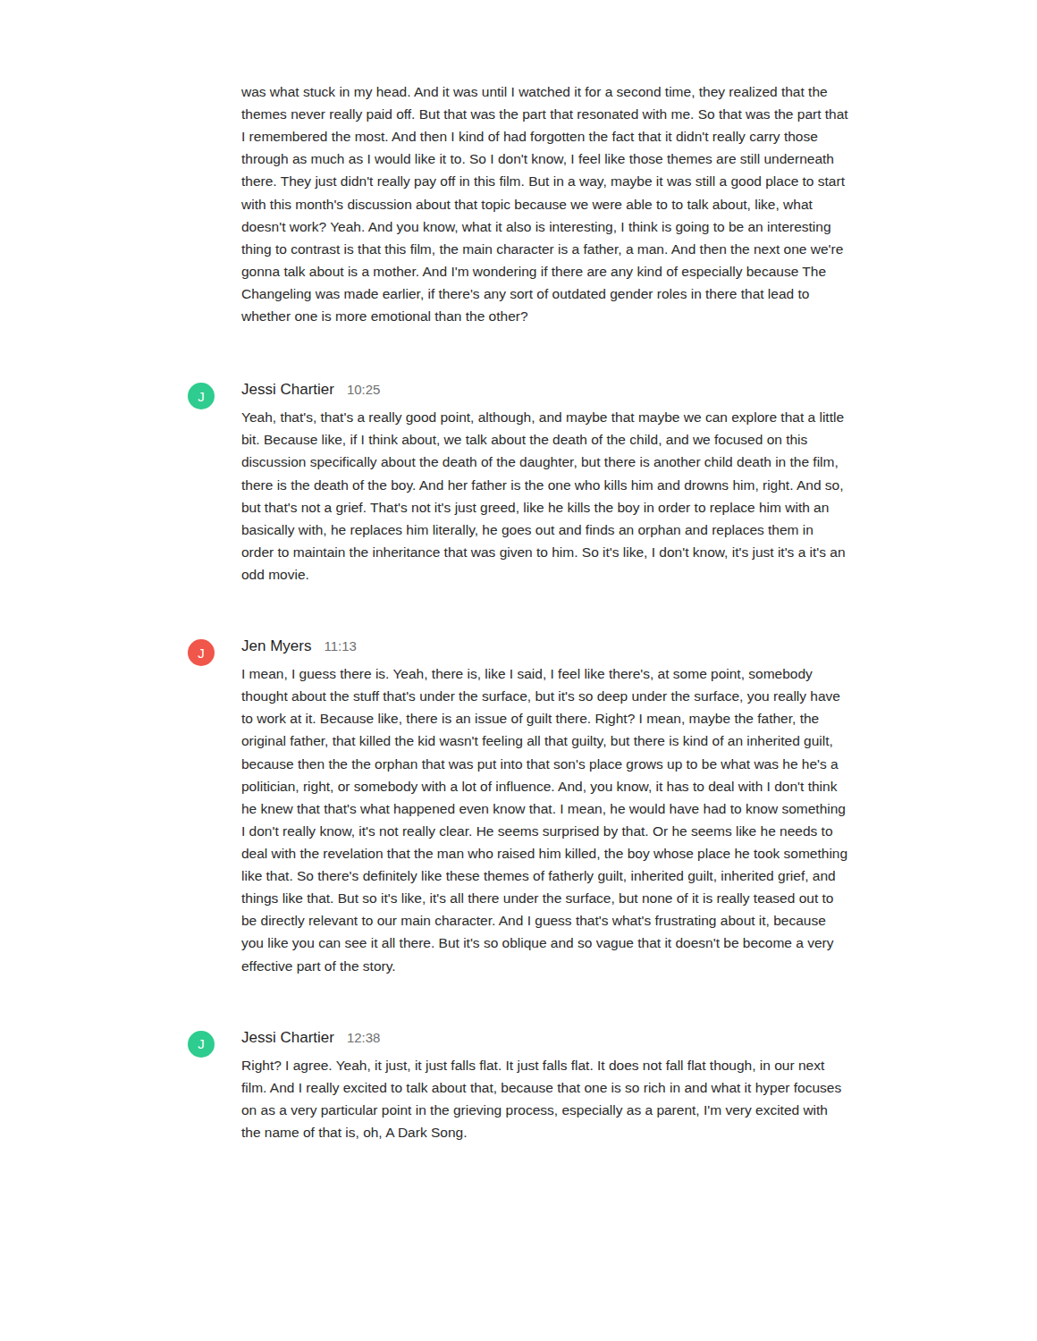was what stuck in my head. And it was until I watched it for a second time, they realized that the themes never really paid off. But that was the part that resonated with me. So that was the part that I remembered the most. And then I kind of had forgotten the fact that it didn't really carry those through as much as I would like it to. So I don't know, I feel like those themes are still underneath there. They just didn't really pay off in this film. But in a way, maybe it was still a good place to start with this month's discussion about that topic because we were able to to talk about, like, what doesn't work? Yeah. And you know, what it also is interesting, I think is going to be an interesting thing to contrast is that this film, the main character is a father, a man. And then the next one we're gonna talk about is a mother. And I'm wondering if there are any kind of especially because The Changeling was made earlier, if there's any sort of outdated gender roles in there that lead to whether one is more emotional than the other?
J
Jessi Chartier 10:25
Yeah, that's, that's a really good point, although, and maybe that maybe we can explore that a little bit. Because like, if I think about, we talk about the death of the child, and we focused on this discussion specifically about the death of the daughter, but there is another child death in the film, there is the death of the boy. And her father is the one who kills him and drowns him, right. And so, but that's not a grief. That's not it's just greed, like he kills the boy in order to replace him with an basically with, he replaces him literally, he goes out and finds an orphan and replaces them in order to maintain the inheritance that was given to him. So it's like, I don't know, it's just it's a it's an odd movie.
J
Jen Myers 11:13
I mean, I guess there is. Yeah, there is, like I said, I feel like there's, at some point, somebody thought about the stuff that's under the surface, but it's so deep under the surface, you really have to work at it. Because like, there is an issue of guilt there. Right? I mean, maybe the father, the original father, that killed the kid wasn't feeling all that guilty, but there is kind of an inherited guilt, because then the the orphan that was put into that son's place grows up to be what was he he's a politician, right, or somebody with a lot of influence. And, you know, it has to deal with I don't think he knew that that's what happened even know that. I mean, he would have had to know something I don't really know, it's not really clear. He seems surprised by that. Or he seems like he needs to deal with the revelation that the man who raised him killed, the boy whose place he took something like that. So there's definitely like these themes of fatherly guilt, inherited guilt, inherited grief, and things like that. But so it's like, it's all there under the surface, but none of it is really teased out to be directly relevant to our main character. And I guess that's what's frustrating about it, because you like you can see it all there. But it's so oblique and so vague that it doesn't be become a very effective part of the story.
J
Jessi Chartier 12:38
Right? I agree. Yeah, it just, it just falls flat. It just falls flat. It does not fall flat though, in our next film. And I really excited to talk about that, because that one is so rich in and what it hyper focuses on as a very particular point in the grieving process, especially as a parent, I'm very excited with the name of that is, oh, A Dark Song.